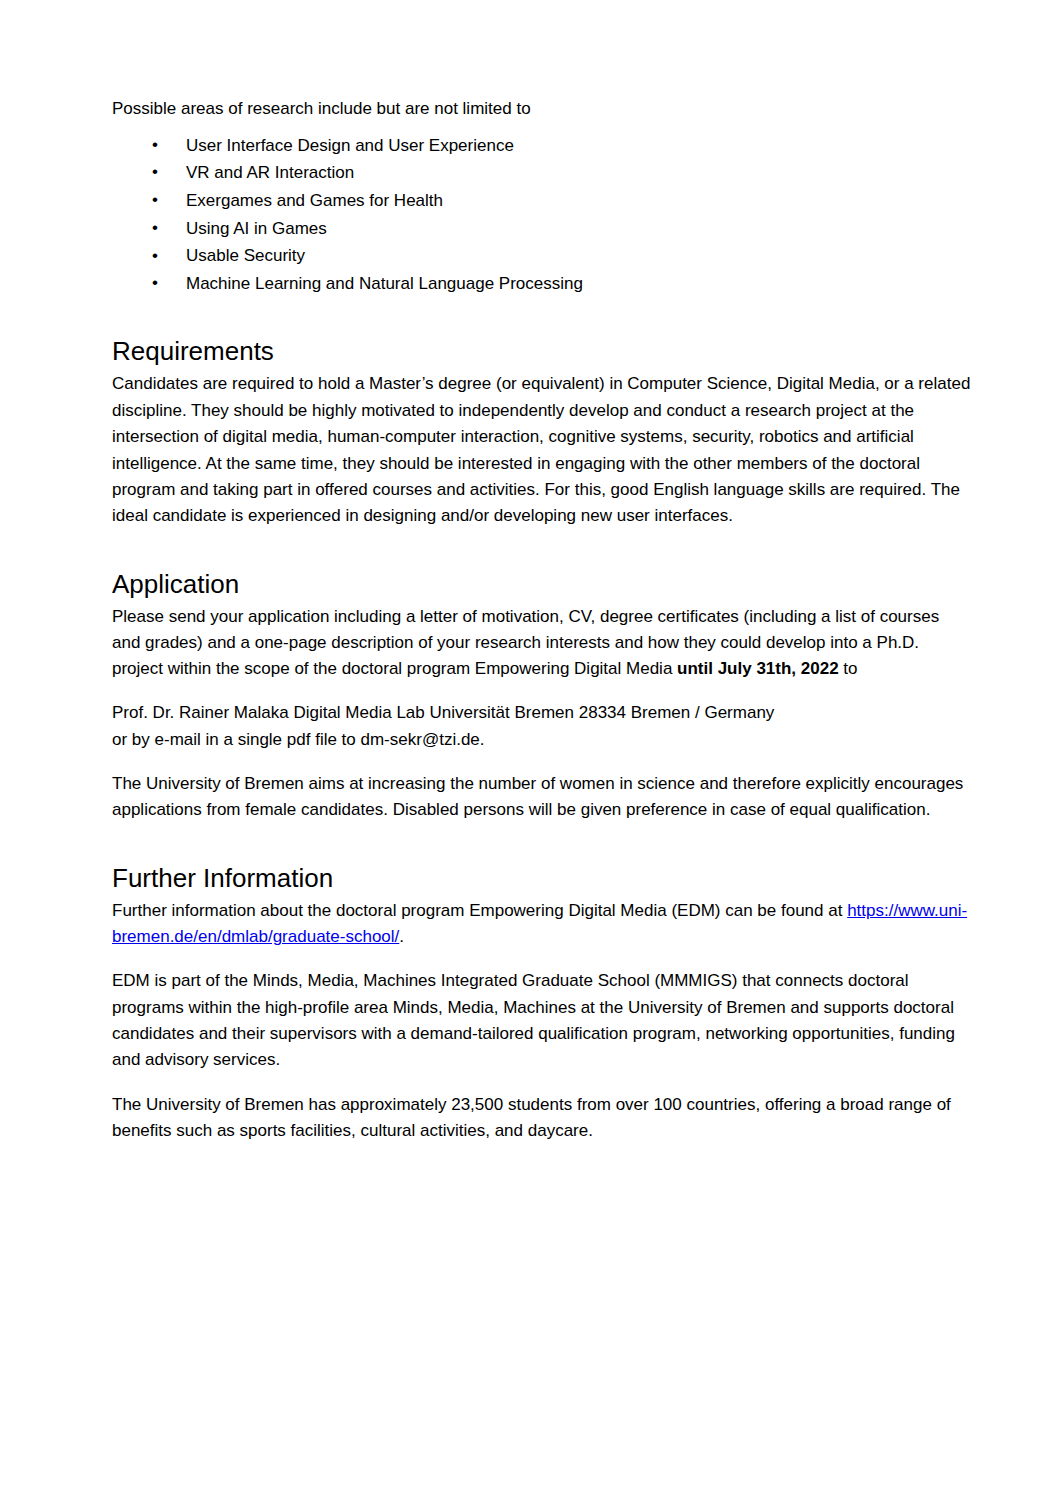Possible areas of research include but are not limited to
User Interface Design and User Experience
VR and AR Interaction
Exergames and Games for Health
Using AI in Games
Usable Security
Machine Learning and Natural Language Processing
Requirements
Candidates are required to hold a Master’s degree (or equivalent) in Computer Science, Digital Media, or a related discipline. They should be highly motivated to independently develop and conduct a research project at the intersection of digital media, human-computer interaction, cognitive systems, security, robotics and artificial intelligence. At the same time, they should be interested in engaging with the other members of the doctoral program and taking part in offered courses and activities. For this, good English language skills are required. The ideal candidate is experienced in designing and/or developing new user interfaces.
Application
Please send your application including a letter of motivation, CV, degree certificates (including a list of courses and grades) and a one-page description of your research interests and how they could develop into a Ph.D. project within the scope of the doctoral program Empowering Digital Media until July 31th, 2022 to
Prof. Dr. Rainer Malaka Digital Media Lab Universität Bremen 28334 Bremen / Germany
or by e-mail in a single pdf file to dm-sekr@tzi.de.
The University of Bremen aims at increasing the number of women in science and therefore explicitly encourages applications from female candidates. Disabled persons will be given preference in case of equal qualification.
Further Information
Further information about the doctoral program Empowering Digital Media (EDM) can be found at https://www.uni-bremen.de/en/dmlab/graduate-school/.
EDM is part of the Minds, Media, Machines Integrated Graduate School (MMMIGS) that connects doctoral programs within the high-profile area Minds, Media, Machines at the University of Bremen and supports doctoral candidates and their supervisors with a demand-tailored qualification program, networking opportunities, funding and advisory services.
The University of Bremen has approximately 23,500 students from over 100 countries, offering a broad range of benefits such as sports facilities, cultural activities, and daycare.